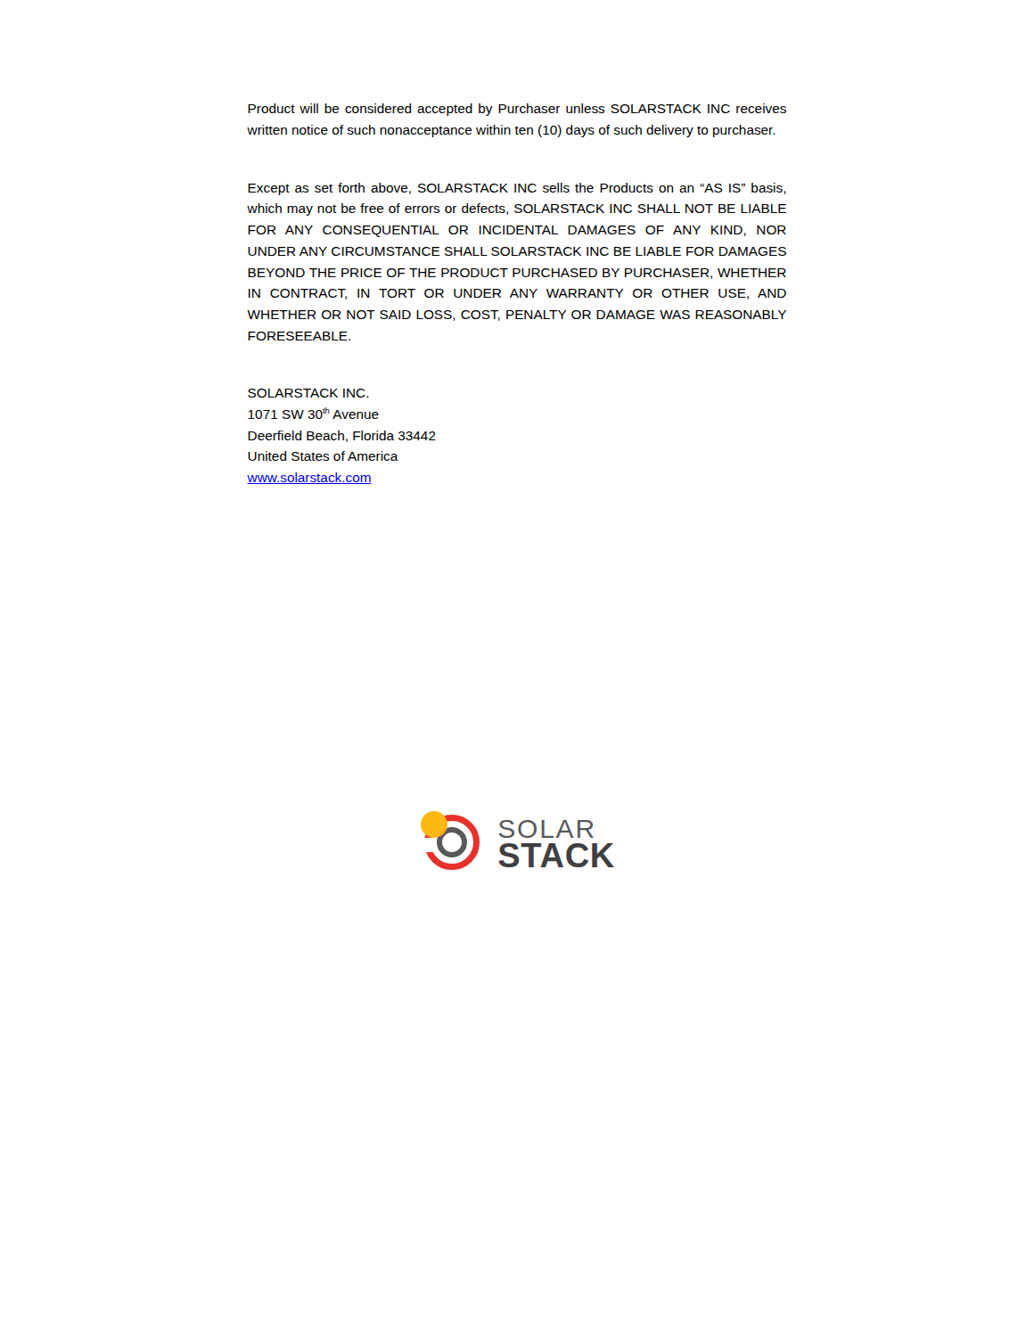Product will be considered accepted by Purchaser unless SOLARSTACK INC receives written notice of such nonacceptance within ten (10) days of such delivery to purchaser.
Except as set forth above, SOLARSTACK INC sells the Products on an “AS IS” basis, which may not be free of errors or defects, SOLARSTACK INC SHALL NOT BE LIABLE FOR ANY CONSEQUENTIAL OR INCIDENTAL DAMAGES OF ANY KIND, NOR UNDER ANY CIRCUMSTANCE SHALL SOLARSTACK INC BE LIABLE FOR DAMAGES BEYOND THE PRICE OF THE PRODUCT PURCHASED BY PURCHASER, WHETHER IN CONTRACT, IN TORT OR UNDER ANY WARRANTY OR OTHER USE, AND WHETHER OR NOT SAID LOSS, COST, PENALTY OR DAMAGE WAS REASONABLY FORESEEABLE.
SOLARSTACK INC.
1071 SW 30th Avenue
Deerfield Beach, Florida 33442
United States of America
www.solarstack.com
SOLAR STACK